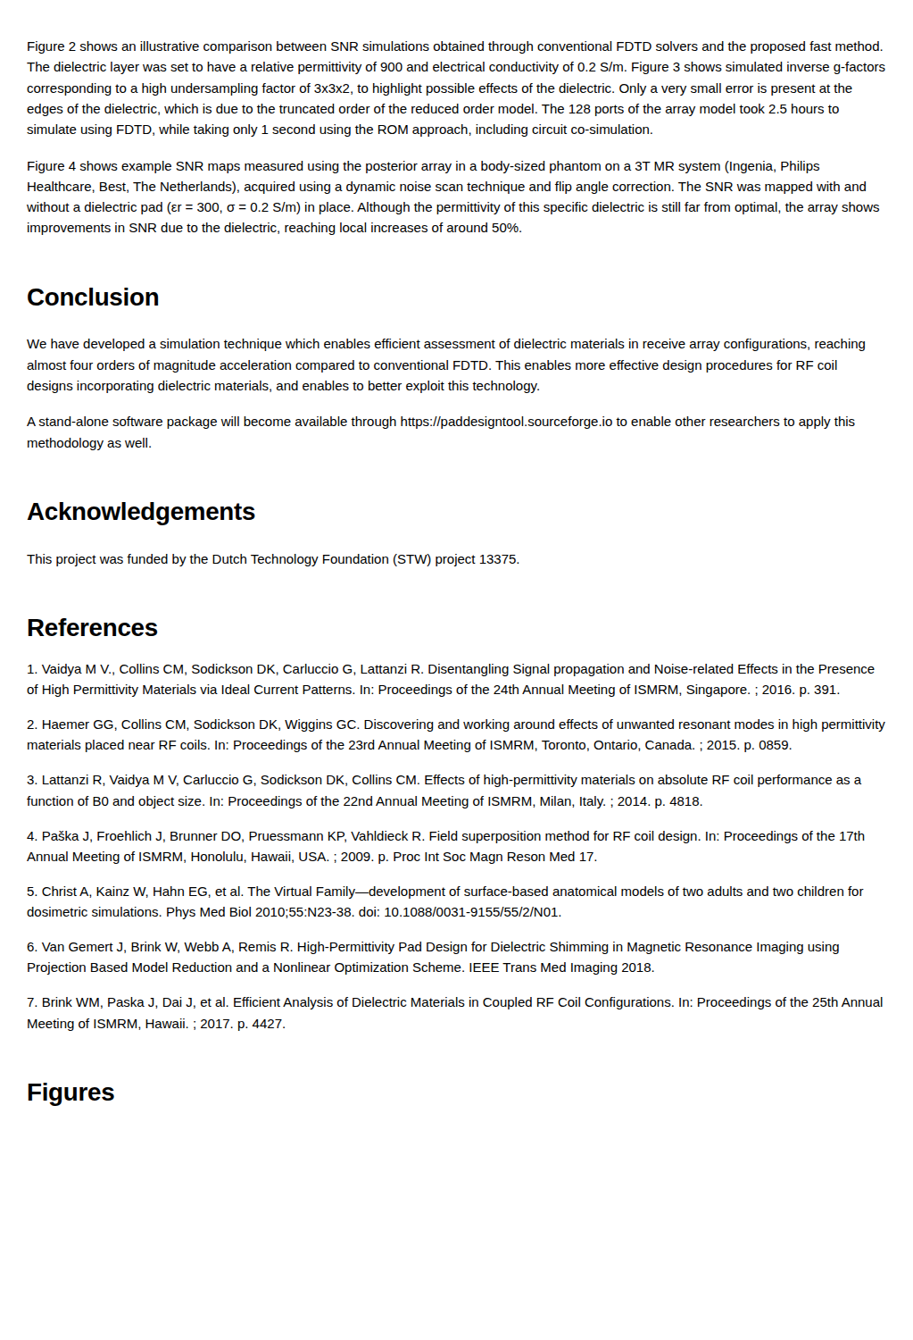Figure 2 shows an illustrative comparison between SNR simulations obtained through conventional FDTD solvers and the proposed fast method. The dielectric layer was set to have a relative permittivity of 900 and electrical conductivity of 0.2 S/m. Figure 3 shows simulated inverse g-factors corresponding to a high undersampling factor of 3x3x2, to highlight possible effects of the dielectric. Only a very small error is present at the edges of the dielectric, which is due to the truncated order of the reduced order model. The 128 ports of the array model took 2.5 hours to simulate using FDTD, while taking only 1 second using the ROM approach, including circuit co-simulation.
Figure 4 shows example SNR maps measured using the posterior array in a body-sized phantom on a 3T MR system (Ingenia, Philips Healthcare, Best, The Netherlands), acquired using a dynamic noise scan technique and flip angle correction. The SNR was mapped with and without a dielectric pad (εr = 300, σ = 0.2 S/m) in place. Although the permittivity of this specific dielectric is still far from optimal, the array shows improvements in SNR due to the dielectric, reaching local increases of around 50%.
Conclusion
We have developed a simulation technique which enables efficient assessment of dielectric materials in receive array configurations, reaching almost four orders of magnitude acceleration compared to conventional FDTD. This enables more effective design procedures for RF coil designs incorporating dielectric materials, and enables to better exploit this technology.
A stand-alone software package will become available through https://paddesigntool.sourceforge.io to enable other researchers to apply this methodology as well.
Acknowledgements
This project was funded by the Dutch Technology Foundation (STW) project 13375.
References
1. Vaidya M V., Collins CM, Sodickson DK, Carluccio G, Lattanzi R. Disentangling Signal propagation and Noise-related Effects in the Presence of High Permittivity Materials via Ideal Current Patterns. In: Proceedings of the 24th Annual Meeting of ISMRM, Singapore. ; 2016. p. 391.
2. Haemer GG, Collins CM, Sodickson DK, Wiggins GC. Discovering and working around effects of unwanted resonant modes in high permittivity materials placed near RF coils. In: Proceedings of the 23rd Annual Meeting of ISMRM, Toronto, Ontario, Canada. ; 2015. p. 0859.
3. Lattanzi R, Vaidya M V, Carluccio G, Sodickson DK, Collins CM. Effects of high-permittivity materials on absolute RF coil performance as a function of B0 and object size. In: Proceedings of the 22nd Annual Meeting of ISMRM, Milan, Italy. ; 2014. p. 4818.
4. Paška J, Froehlich J, Brunner DO, Pruessmann KP, Vahldieck R. Field superposition method for RF coil design. In: Proceedings of the 17th Annual Meeting of ISMRM, Honolulu, Hawaii, USA. ; 2009. p. Proc Int Soc Magn Reson Med 17.
5. Christ A, Kainz W, Hahn EG, et al. The Virtual Family—development of surface-based anatomical models of two adults and two children for dosimetric simulations. Phys Med Biol 2010;55:N23-38. doi: 10.1088/0031-9155/55/2/N01.
6. Van Gemert J, Brink W, Webb A, Remis R. High-Permittivity Pad Design for Dielectric Shimming in Magnetic Resonance Imaging using Projection Based Model Reduction and a Nonlinear Optimization Scheme. IEEE Trans Med Imaging 2018.
7. Brink WM, Paska J, Dai J, et al. Efficient Analysis of Dielectric Materials in Coupled RF Coil Configurations. In: Proceedings of the 25th Annual Meeting of ISMRM, Hawaii. ; 2017. p. 4427.
Figures